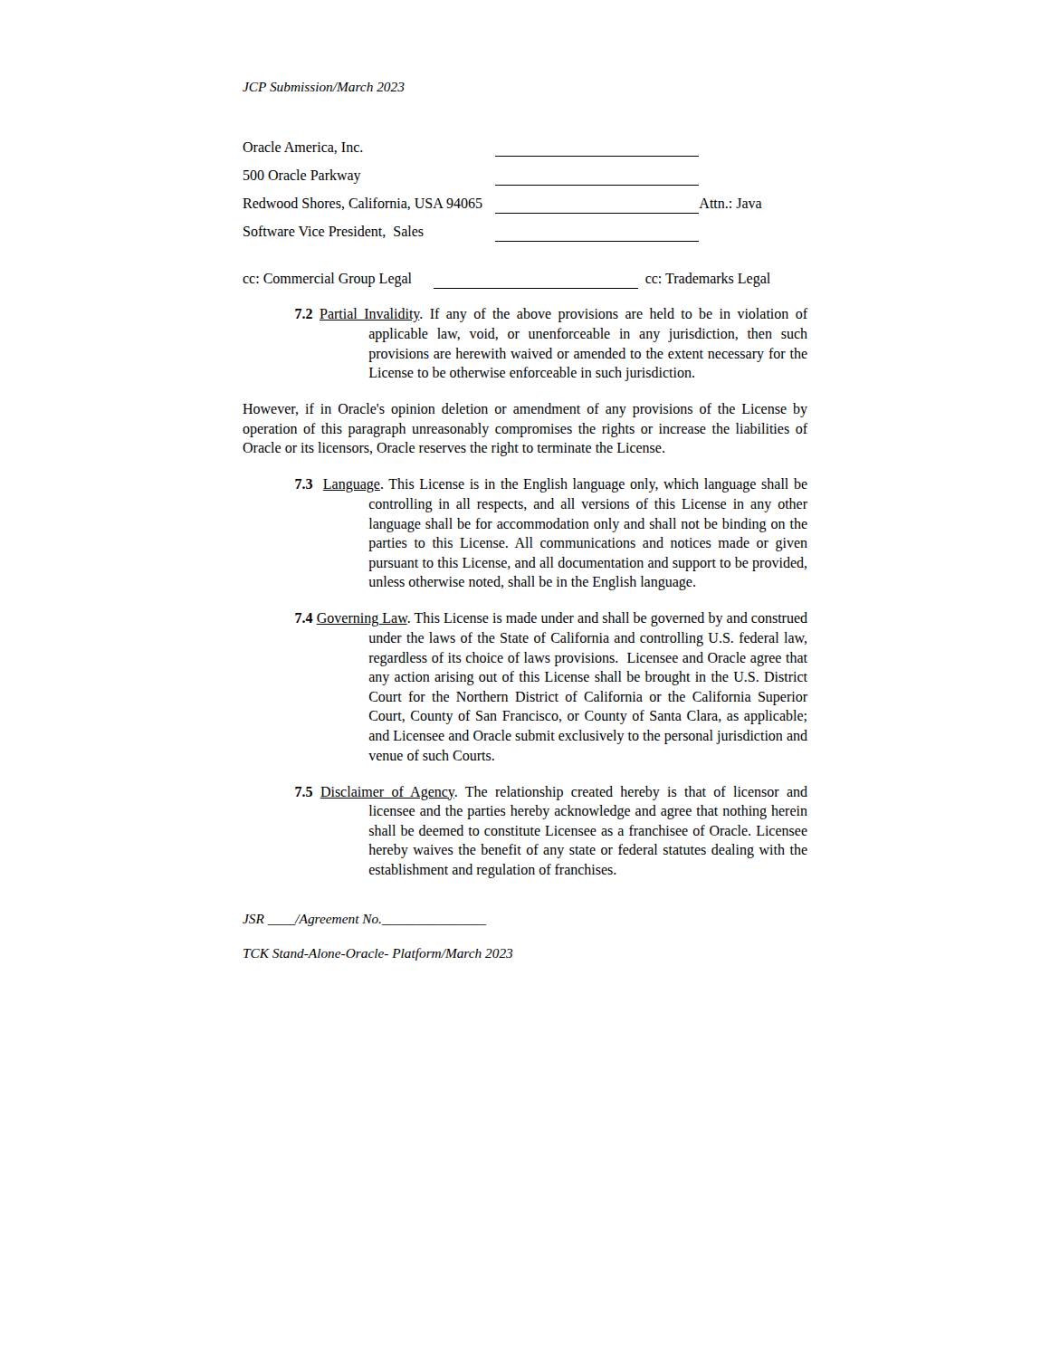JCP Submission/March 2023
| Oracle America, Inc. | | |
| 500 Oracle Parkway | | |
| Redwood Shores, California, USA 94065 | | Attn.: Java |
| Software Vice President, Sales | | |
cc: Commercial Group Legal cc: Trademarks Legal
7.2 Partial Invalidity. If any of the above provisions are held to be in violation of applicable law, void, or unenforceable in any jurisdiction, then such provisions are herewith waived or amended to the extent necessary for the License to be otherwise enforceable in such jurisdiction.
However, if in Oracle's opinion deletion or amendment of any provisions of the License by operation of this paragraph unreasonably compromises the rights or increase the liabilities of Oracle or its licensors, Oracle reserves the right to terminate the License.
7.3 Language. This License is in the English language only, which language shall be controlling in all respects, and all versions of this License in any other language shall be for accommodation only and shall not be binding on the parties to this License. All communications and notices made or given pursuant to this License, and all documentation and support to be provided, unless otherwise noted, shall be in the English language.
7.4 Governing Law. This License is made under and shall be governed by and construed under the laws of the State of California and controlling U.S. federal law, regardless of its choice of laws provisions. Licensee and Oracle agree that any action arising out of this License shall be brought in the U.S. District Court for the Northern District of California or the California Superior Court, County of San Francisco, or County of Santa Clara, as applicable; and Licensee and Oracle submit exclusively to the personal jurisdiction and venue of such Courts.
7.5 Disclaimer of Agency. The relationship created hereby is that of licensor and licensee and the parties hereby acknowledge and agree that nothing herein shall be deemed to constitute Licensee as a franchisee of Oracle. Licensee hereby waives the benefit of any state or federal statutes dealing with the establishment and regulation of franchises.
JSR ____/Agreement No._______________
TCK Stand-Alone-Oracle- Platform/March 2023